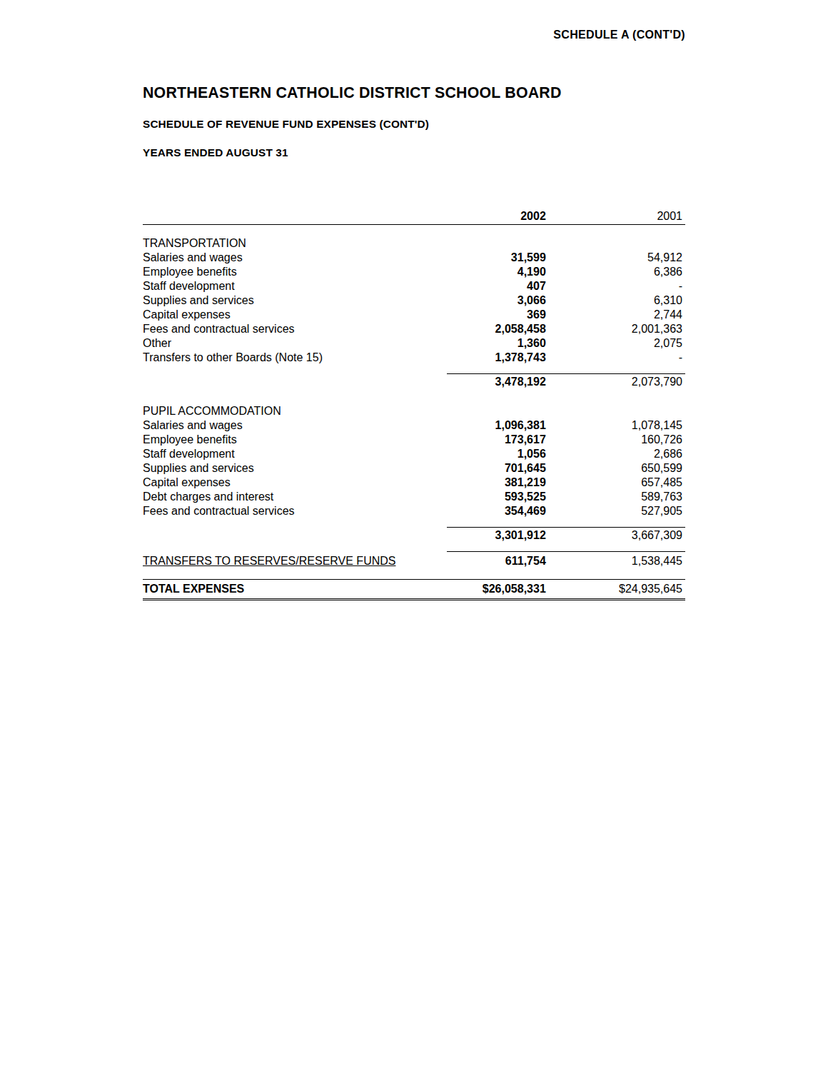SCHEDULE A (CONT'D)
NORTHEASTERN CATHOLIC DISTRICT SCHOOL BOARD
SCHEDULE OF REVENUE FUND EXPENSES (CONT'D)
YEARS ENDED AUGUST 31
| | 2002 | 2001 |
| --- | --- | --- |
| TRANSPORTATION | | |
| Salaries and wages | 31,599 | 54,912 |
| Employee benefits | 4,190 | 6,386 |
| Staff development | 407 | - |
| Supplies and services | 3,066 | 6,310 |
| Capital expenses | 369 | 2,744 |
| Fees and contractual services | 2,058,458 | 2,001,363 |
| Other | 1,360 | 2,075 |
| Transfers to other Boards (Note 15) | 1,378,743 | - |
| | 3,478,192 | 2,073,790 |
| PUPIL ACCOMMODATION | | |
| Salaries and wages | 1,096,381 | 1,078,145 |
| Employee benefits | 173,617 | 160,726 |
| Staff development | 1,056 | 2,686 |
| Supplies and services | 701,645 | 650,599 |
| Capital expenses | 381,219 | 657,485 |
| Debt charges and interest | 593,525 | 589,763 |
| Fees and contractual services | 354,469 | 527,905 |
| | 3,301,912 | 3,667,309 |
| TRANSFERS TO RESERVES/RESERVE FUNDS | 611,754 | 1,538,445 |
| TOTAL EXPENSES | $26,058,331 | $24,935,645 |